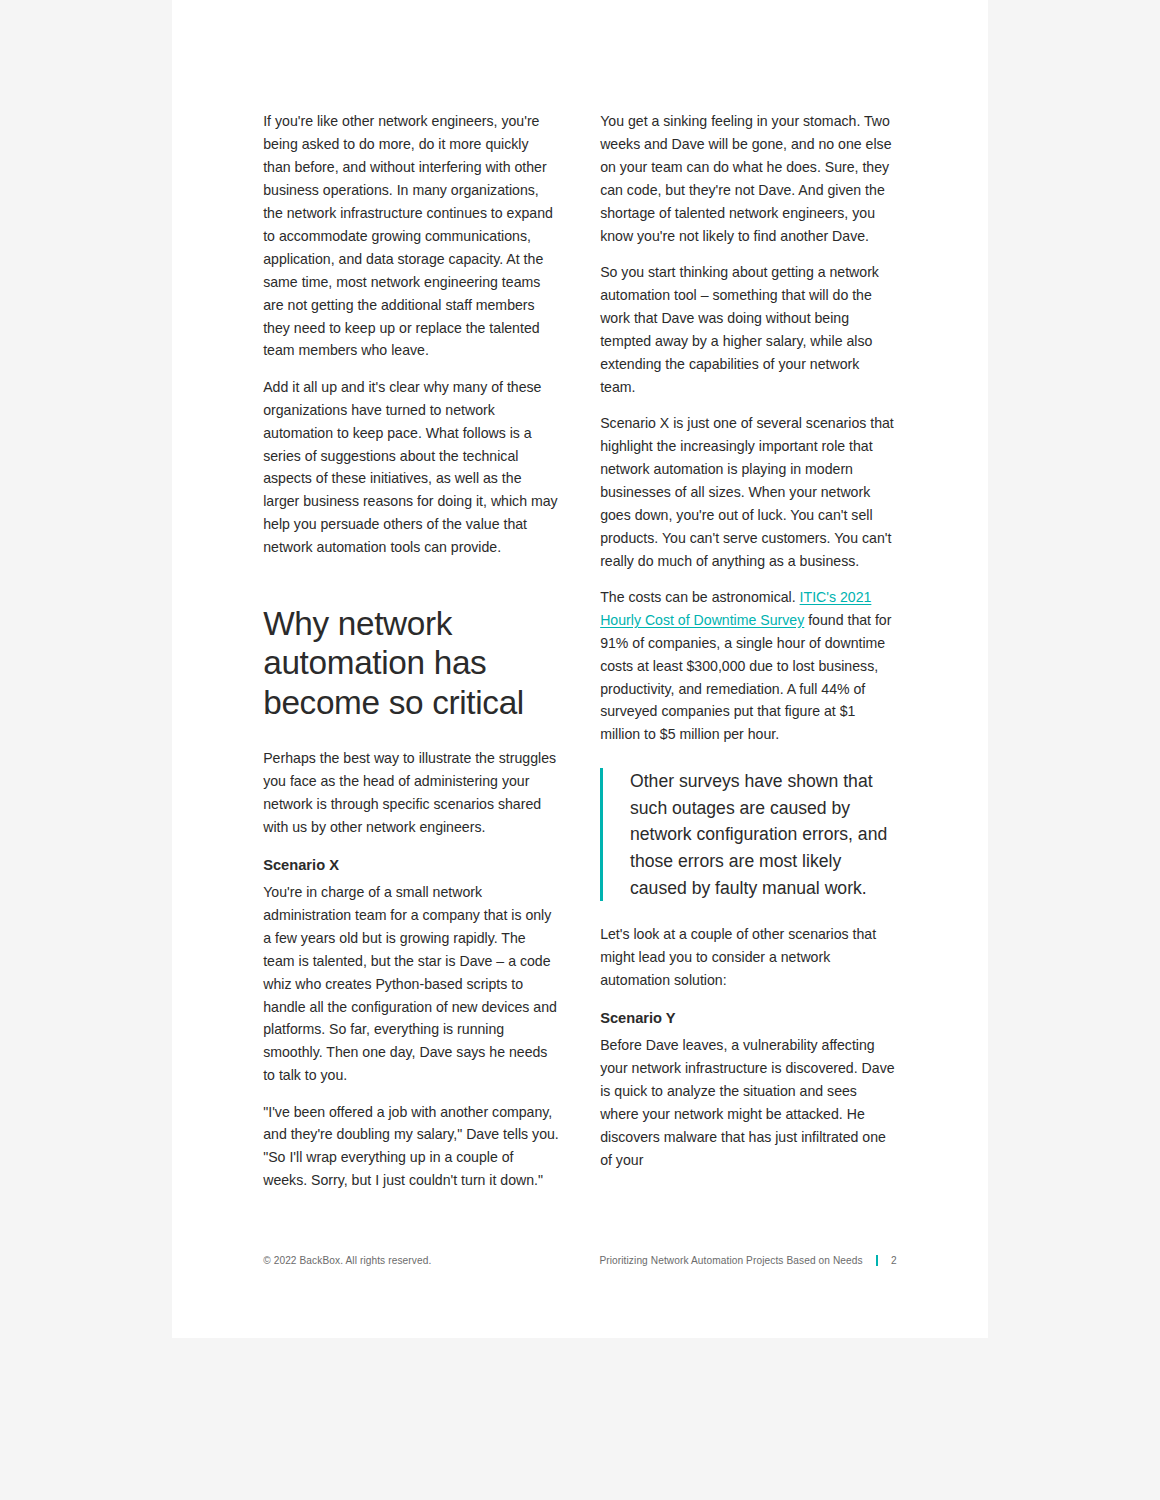If you're like other network engineers, you're being asked to do more, do it more quickly than before, and without interfering with other business operations. In many organizations, the network infrastructure continues to expand to accommodate growing communications, application, and data storage capacity. At the same time, most network engineering teams are not getting the additional staff members they need to keep up or replace the talented team members who leave.
Add it all up and it's clear why many of these organizations have turned to network automation to keep pace. What follows is a series of suggestions about the technical aspects of these initiatives, as well as the larger business reasons for doing it, which may help you persuade others of the value that network automation tools can provide.
Why network automation has become so critical
Perhaps the best way to illustrate the struggles you face as the head of administering your network is through specific scenarios shared with us by other network engineers.
Scenario X
You're in charge of a small network administration team for a company that is only a few years old but is growing rapidly. The team is talented, but the star is Dave – a code whiz who creates Python-based scripts to handle all the configuration of new devices and platforms. So far, everything is running smoothly. Then one day, Dave says he needs to talk to you.
"I've been offered a job with another company, and they're doubling my salary," Dave tells you. "So I'll wrap everything up in a couple of weeks. Sorry, but I just couldn't turn it down."
You get a sinking feeling in your stomach. Two weeks and Dave will be gone, and no one else on your team can do what he does. Sure, they can code, but they're not Dave. And given the shortage of talented network engineers, you know you're not likely to find another Dave.
So you start thinking about getting a network automation tool – something that will do the work that Dave was doing without being tempted away by a higher salary, while also extending the capabilities of your network team.
Scenario X is just one of several scenarios that highlight the increasingly important role that network automation is playing in modern businesses of all sizes. When your network goes down, you're out of luck. You can't sell products. You can't serve customers. You can't really do much of anything as a business.
The costs can be astronomical. ITIC's 2021 Hourly Cost of Downtime Survey found that for 91% of companies, a single hour of downtime costs at least $300,000 due to lost business, productivity, and remediation. A full 44% of surveyed companies put that figure at $1 million to $5 million per hour.
Other surveys have shown that such outages are caused by network configuration errors, and those errors are most likely caused by faulty manual work.
Let's look at a couple of other scenarios that might lead you to consider a network automation solution:
Scenario Y
Before Dave leaves, a vulnerability affecting your network infrastructure is discovered. Dave is quick to analyze the situation and sees where your network might be attacked. He discovers malware that has just infiltrated one of your
© 2022 BackBox. All rights reserved.
Prioritizing Network Automation Projects Based on Needs 2